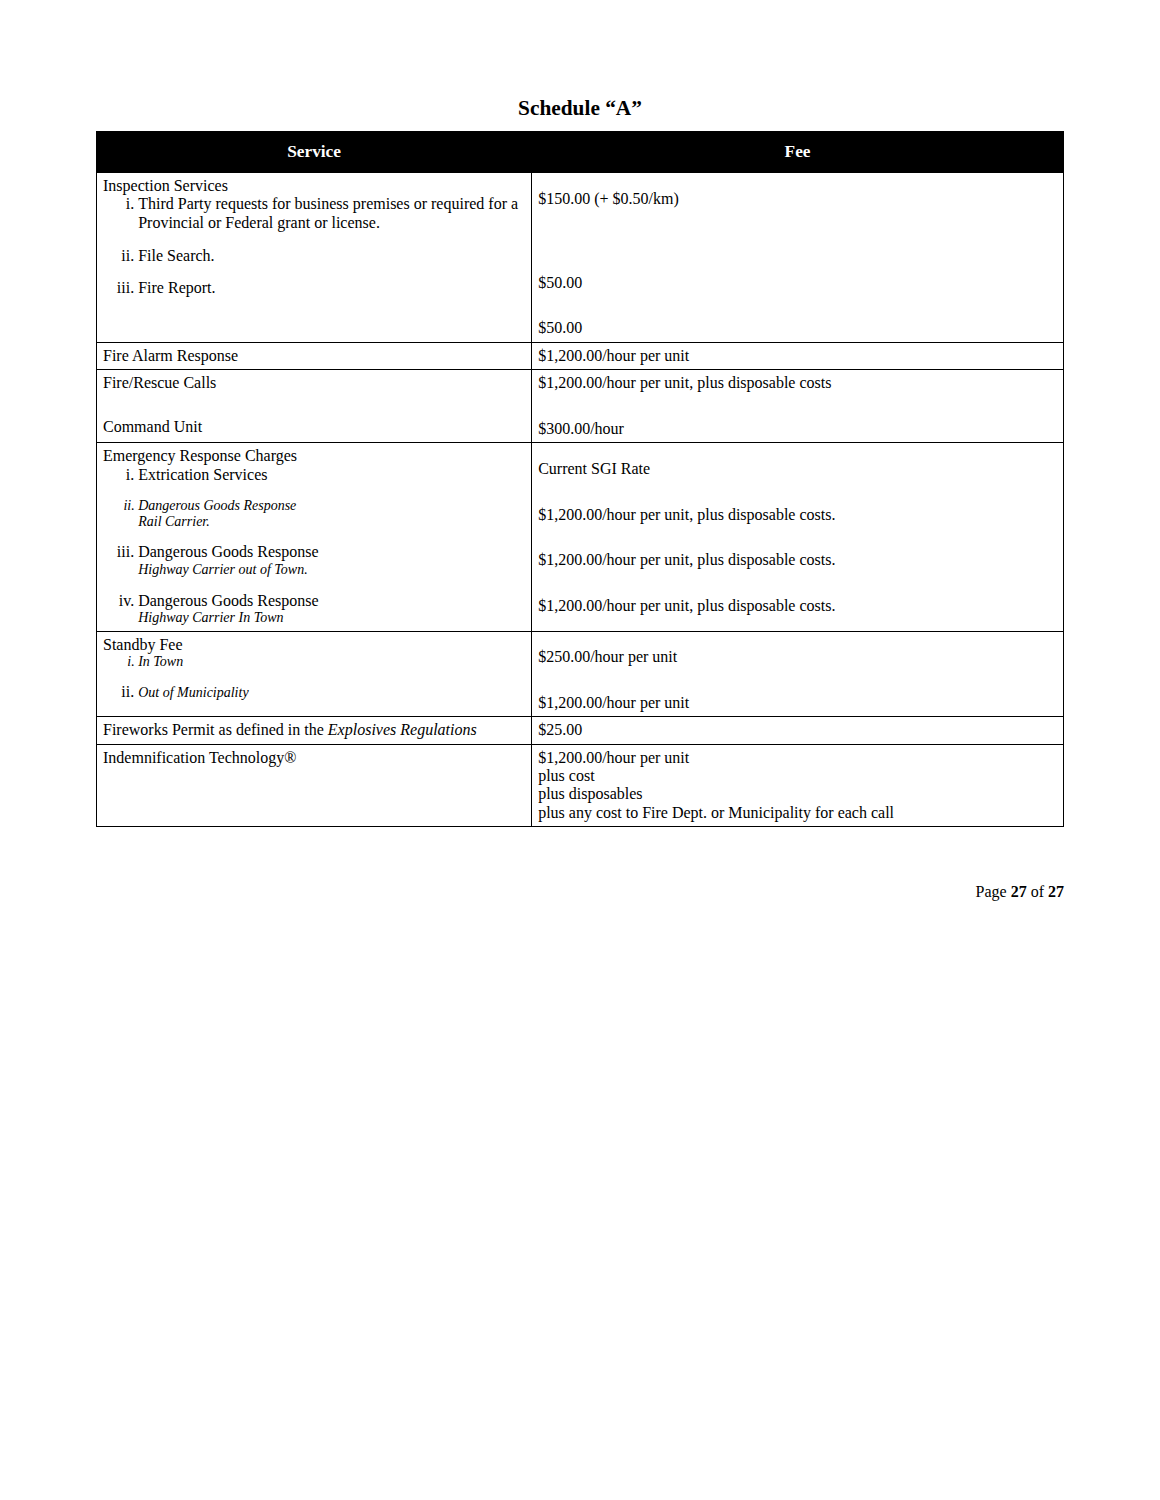Schedule “A”
| Service | Fee |
| --- | --- |
| Inspection Services Third Party requests for business premises or required for a Provincial or Federal grant or license. File Search. Fire Report. | $150.00 (+ $0.50/km) $50.00 $50.00 |
| Fire Alarm Response | $1,200.00/hour per unit |
| Fire/Rescue Calls Command Unit | $1,200.00/hour per unit, plus disposable costs $300.00/hour |
| Emergency Response Charges Extrication Services Dangerous Goods Response Rail Carrier. Dangerous Goods Response Highway Carrier out of Town. Dangerous Goods Response Highway Carrier In Town | Current SGI Rate $1,200.00/hour per unit, plus disposable costs. $1,200.00/hour per unit, plus disposable costs. $1,200.00/hour per unit, plus disposable costs. |
| Standby Fee In Town Out of Municipality | $250.00/hour per unit $1,200.00/hour per unit |
| Fireworks Permit as defined in the Explosives Regulations | $25.00 |
| Indemnification Technology® | $1,200.00/hour per unit plus cost plus disposables plus any cost to Fire Dept. or Municipality for each call |
Page 27 of 27